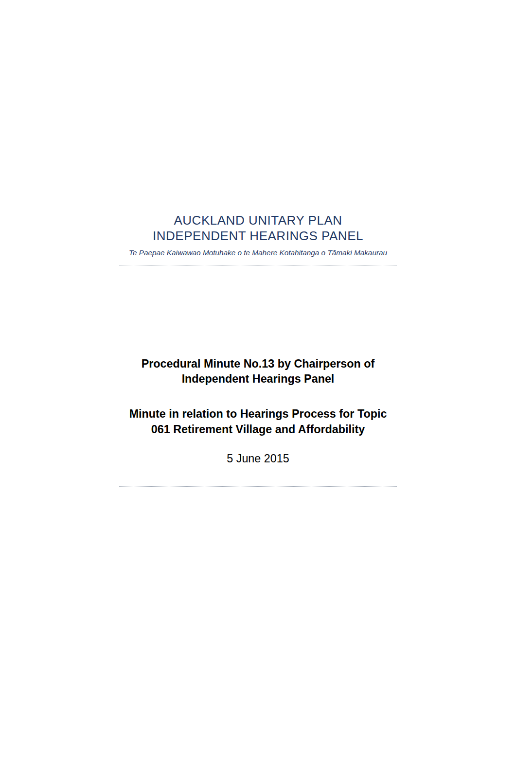AUCKLAND UNITARY PLAN
INDEPENDENT HEARINGS PANEL
Te Paepae Kaiwawao Motuhake o te Mahere Kotahitanga o Tāmaki Makaurau
Procedural Minute No.13 by Chairperson of
Independent Hearings Panel
Minute in relation to Hearings Process for Topic
061 Retirement Village and Affordability
5 June 2015